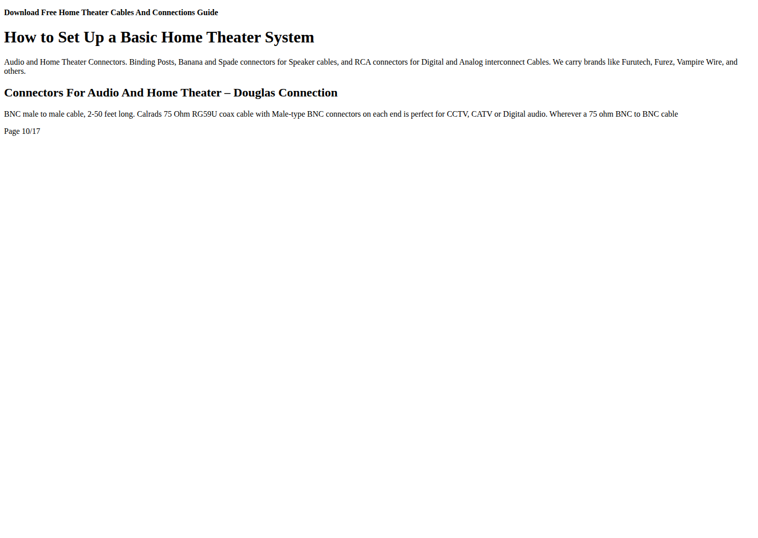Download Free Home Theater Cables And Connections Guide
How to Set Up a Basic Home Theater System
Audio and Home Theater Connectors. Binding Posts, Banana and Spade connectors for Speaker cables, and RCA connectors for Digital and Analog interconnect Cables. We carry brands like Furutech, Furez, Vampire Wire, and others.
Connectors For Audio And Home Theater – Douglas Connection
BNC male to male cable, 2-50 feet long. Calrads 75 Ohm RG59U coax cable with Male-type BNC connectors on each end is perfect for CCTV, CATV or Digital audio. Wherever a 75 ohm BNC to BNC cable
Page 10/17